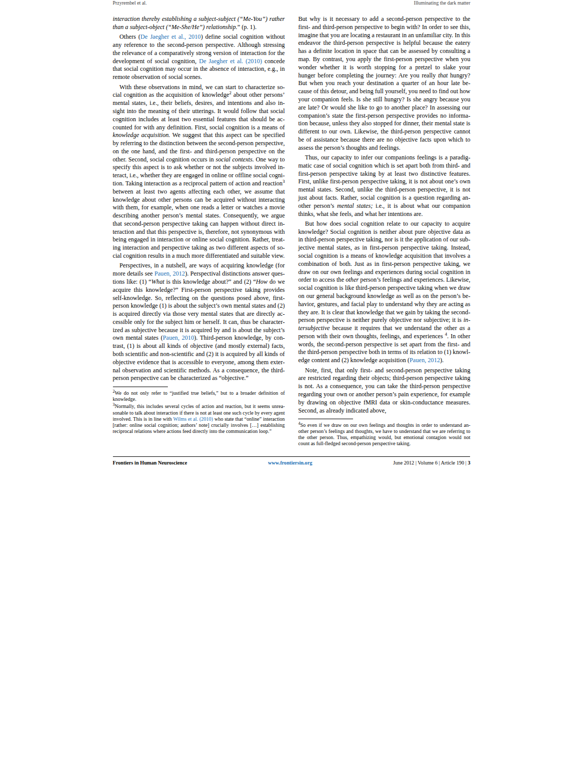Przyrembel et al.
Illuminating the dark matter
interaction thereby establishing a subject-subject (“Me-You”) rather than a subject-object (“Me-She/He”) relationship.” (p. 1).
Others (De Jaegher et al., 2010) define social cognition without any reference to the second-person perspective. Although stressing the relevance of a comparatively strong version of interaction for the development of social cognition, De Jaegher et al. (2010) concede that social cognition may occur in the absence of interaction, e.g., in remote observation of social scenes.
With these observations in mind, we can start to characterize social cognition as the acquisition of knowledge2 about other persons’ mental states, i.e., their beliefs, desires, and intentions and also insight into the meaning of their utterings. It would follow that social cognition includes at least two essential features that should be accounted for with any definition. First, social cognition is a means of knowledge acquisition. We suggest that this aspect can be specified by referring to the distinction between the second-person perspective, on the one hand, and the first- and third-person perspective on the other. Second, social cognition occurs in social contexts. One way to specify this aspect is to ask whether or not the subjects involved interact, i.e., whether they are engaged in online or offline social cognition. Taking interaction as a reciprocal pattern of action and reaction3 between at least two agents affecting each other, we assume that knowledge about other persons can be acquired without interacting with them, for example, when one reads a letter or watches a movie describing another person’s mental states. Consequently, we argue that second-person perspective taking can happen without direct interaction and that this perspective is, therefore, not synonymous with being engaged in interaction or online social cognition. Rather, treating interaction and perspective taking as two different aspects of social cognition results in a much more differentiated and suitable view.
Perspectives, in a nutshell, are ways of acquiring knowledge (for more details see Pauen, 2012). Perspectival distinctions answer questions like: (1) “What is this knowledge about?” and (2) “How do we acquire this knowledge?” First-person perspective taking provides self-knowledge. So, reflecting on the questions posed above, first-person knowledge (1) is about the subject’s own mental states and (2) is acquired directly via those very mental states that are directly accessible only for the subject him or herself. It can, thus be characterized as subjective because it is acquired by and is about the subject’s own mental states (Pauen, 2010). Third-person knowledge, by contrast, (1) is about all kinds of objective (and mostly external) facts, both scientific and non-scientific and (2) it is acquired by all kinds of objective evidence that is accessible to everyone, among them external observation and scientific methods. As a consequence, the third-person perspective can be characterized as “objective.”
2We do not only refer to “justified true beliefs,” but to a broader definition of knowledge.
3Normally, this includes several cycles of action and reaction, but it seems unreasonable to talk about interaction if there is not at least one such cycle by every agent involved. This is in line with Wilms et al. (2010) who state that “online” interaction [rather: online social cognition; authors’ note] crucially involves […] establishing reciprocal relations where actions feed directly into the communication loop.”
But why is it necessary to add a second-person perspective to the first- and third-person perspective to begin with? In order to see this, imagine that you are locating a restaurant in an unfamiliar city. In this endeavor the third-person perspective is helpful because the eatery has a definite location in space that can be assessed by consulting a map. By contrast, you apply the first-person perspective when you wonder whether it is worth stopping for a pretzel to slake your hunger before completing the journey: Are you really that hungry? But when you reach your destination a quarter of an hour late because of this detour, and being full yourself, you need to find out how your companion feels. Is she still hungry? Is she angry because you are late? Or would she like to go to another place? In assessing our companion’s state the first-person perspective provides no information because, unless they also stopped for dinner, their mental state is different to our own. Likewise, the third-person perspective cannot be of assistance because there are no objective facts upon which to assess the person’s thoughts and feelings.
Thus, our capacity to infer our companions feelings is a paradigmatic case of social cognition which is set apart both from third- and first-person perspective taking by at least two distinctive features. First, unlike first-person perspective taking, it is not about one’s own mental states. Second, unlike the third-person perspective, it is not just about facts. Rather, social cognition is a question regarding another person’s mental states; i.e., it is about what our companion thinks, what she feels, and what her intentions are.
But how does social cognition relate to our capacity to acquire knowledge? Social cognition is neither about pure objective data as in third-person perspective taking, nor is it the application of our subjective mental states, as in first-person perspective taking. Instead, social cognition is a means of knowledge acquisition that involves a combination of both. Just as in first-person perspective taking, we draw on our own feelings and experiences during social cognition in order to access the other person’s feelings and experiences. Likewise, social cognition is like third-person perspective taking when we draw on our general background knowledge as well as on the person’s behavior, gestures, and facial play to understand why they are acting as they are. It is clear that knowledge that we gain by taking the second-person perspective is neither purely objective nor subjective; it is intersubjective because it requires that we understand the other as a person with their own thoughts, feelings, and experiences 4. In other words, the second-person perspective is set apart from the first- and the third-person perspective both in terms of its relation to (1) knowledge content and (2) knowledge acquisition (Pauen, 2012).
Note, first, that only first- and second-person perspective taking are restricted regarding their objects; third-person perspective taking is not. As a consequence, you can take the third-person perspective regarding your own or another person’s pain experience, for example by drawing on objective fMRI data or skin-conductance measures. Second, as already indicated above,
4So even if we draw on our own feelings and thoughts in order to understand another person’s feelings and thoughts, we have to understand that we are referring to the other person. Thus, empathizing would, but emotional contagion would not count as full-fledged second-person perspective taking.
Frontiers in Human Neuroscience
www.frontiersin.org
June 2012 | Volume 6 | Article 190 | 3